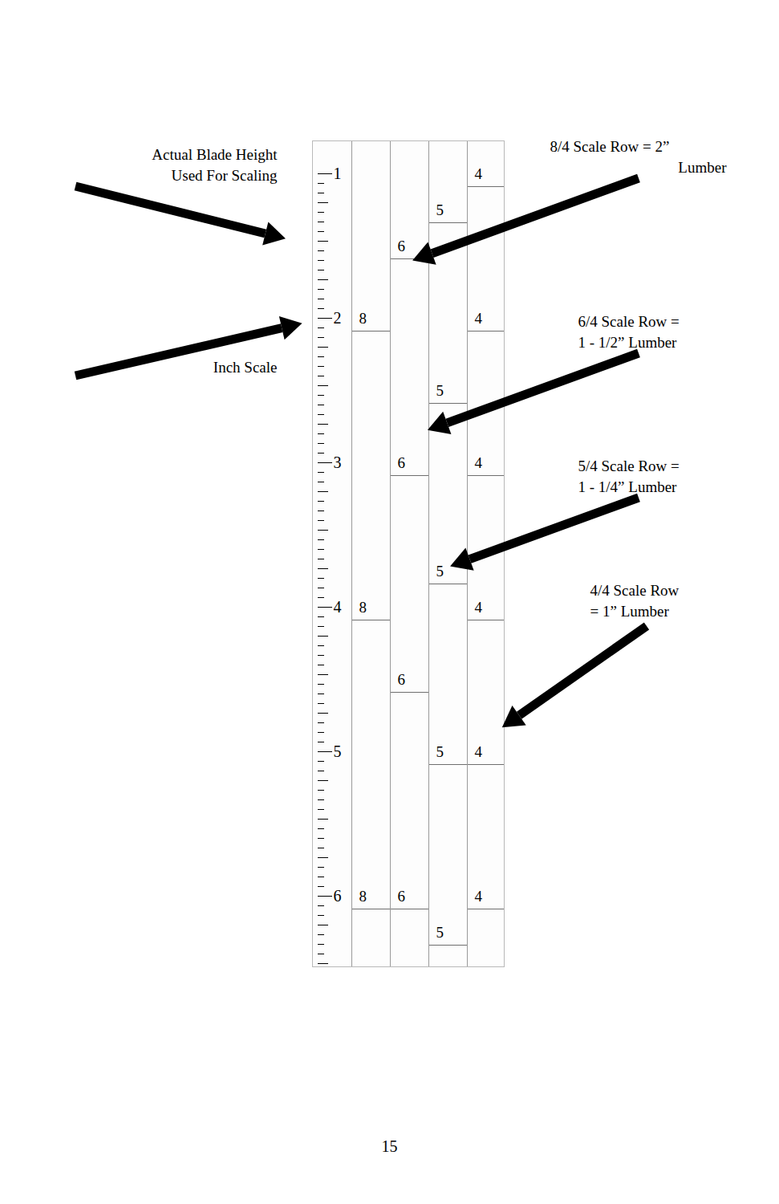1
2
3
4
5
6
8
8
8
6
6
6
6
5
5
5
5
5
4
4
4
4
4
4
Actual Blade Height
Used For Scaling
Inch Scale
8/4 Scale Row = 2”
Lumber
6/4 Scale Row =
1 - 1/2” Lumber
5/4 Scale Row =
1 - 1/4” Lumber
4/4 Scale Row
= 1” Lumber
15